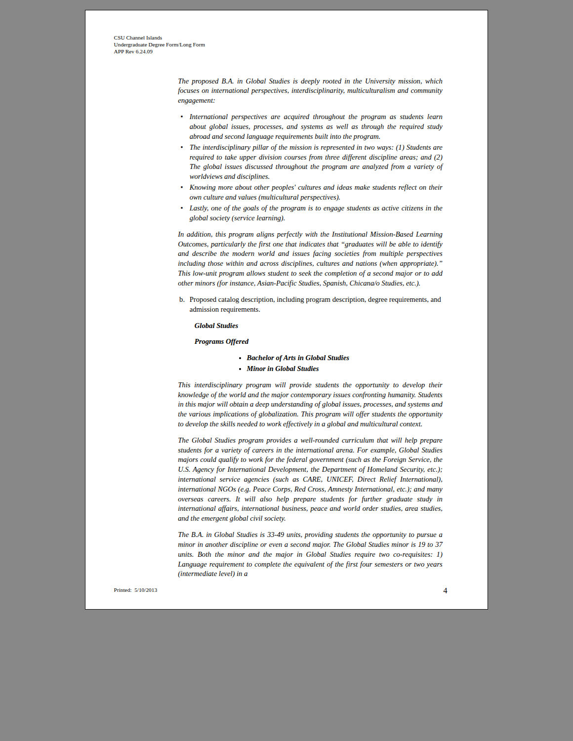CSU Channel Islands
Undergraduate Degree Form/Long Form
APP Rev 6.24.09
The proposed B.A. in Global Studies is deeply rooted in the University mission, which focuses on international perspectives, interdisciplinarity, multiculturalism and community engagement:
International perspectives are acquired throughout the program as students learn about global issues, processes, and systems as well as through the required study abroad and second language requirements built into the program.
The interdisciplinary pillar of the mission is represented in two ways: (1) Students are required to take upper division courses from three different discipline areas; and (2) The global issues discussed throughout the program are analyzed from a variety of worldviews and disciplines.
Knowing more about other peoples' cultures and ideas make students reflect on their own culture and values (multicultural perspectives).
Lastly, one of the goals of the program is to engage students as active citizens in the global society (service learning).
In addition, this program aligns perfectly with the Institutional Mission-Based Learning Outcomes, particularly the first one that indicates that “graduates will be able to identify and describe the modern world and issues facing societies from multiple perspectives including those within and across disciplines, cultures and nations (when appropriate).” This low-unit program allows student to seek the completion of a second major or to add other minors (for instance, Asian-Pacific Studies, Spanish, Chicana/o Studies, etc.).
Proposed catalog description, including program description, degree requirements, and admission requirements.
Global Studies
Programs Offered
Bachelor of Arts in Global Studies
Minor in Global Studies
This interdisciplinary program will provide students the opportunity to develop their knowledge of the world and the major contemporary issues confronting humanity. Students in this major will obtain a deep understanding of global issues, processes, and systems and the various implications of globalization. This program will offer students the opportunity to develop the skills needed to work effectively in a global and multicultural context.
The Global Studies program provides a well-rounded curriculum that will help prepare students for a variety of careers in the international arena. For example, Global Studies majors could qualify to work for the federal government (such as the Foreign Service, the U.S. Agency for International Development, the Department of Homeland Security, etc.); international service agencies (such as CARE, UNICEF, Direct Relief International), international NGOs (e.g. Peace Corps, Red Cross, Amnesty International, etc.); and many overseas careers. It will also help prepare students for further graduate study in international affairs, international business, peace and world order studies, area studies, and the emergent global civil society.
The B.A. in Global Studies is 33-49 units, providing students the opportunity to pursue a minor in another discipline or even a second major. The Global Studies minor is 19 to 37 units. Both the minor and the major in Global Studies require two co-requisites: 1) Language requirement to complete the equivalent of the first four semesters or two years (intermediate level) in a
Printed: 5/10/2013 4